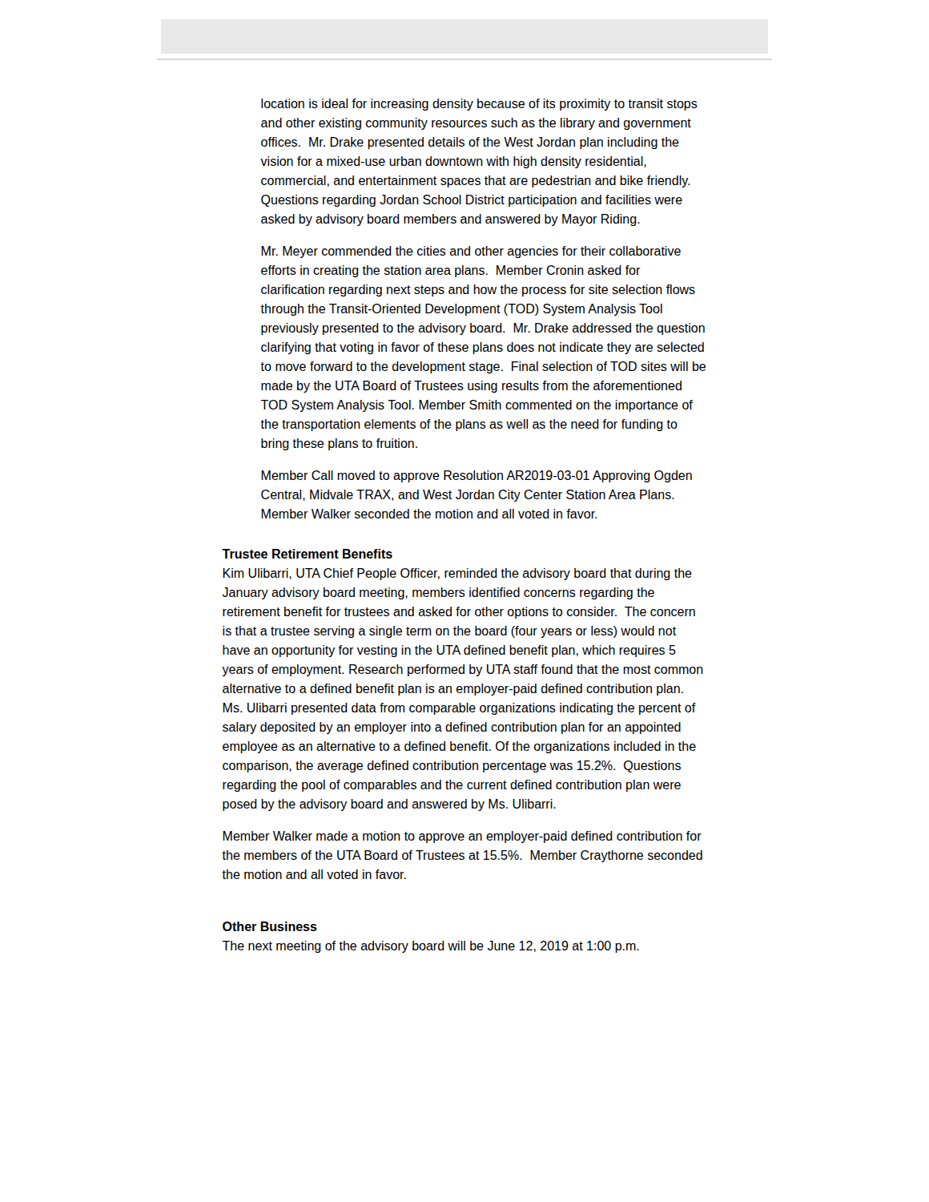location is ideal for increasing density because of its proximity to transit stops and other existing community resources such as the library and government offices. Mr. Drake presented details of the West Jordan plan including the vision for a mixed-use urban downtown with high density residential, commercial, and entertainment spaces that are pedestrian and bike friendly. Questions regarding Jordan School District participation and facilities were asked by advisory board members and answered by Mayor Riding.
Mr. Meyer commended the cities and other agencies for their collaborative efforts in creating the station area plans. Member Cronin asked for clarification regarding next steps and how the process for site selection flows through the Transit-Oriented Development (TOD) System Analysis Tool previously presented to the advisory board. Mr. Drake addressed the question clarifying that voting in favor of these plans does not indicate they are selected to move forward to the development stage. Final selection of TOD sites will be made by the UTA Board of Trustees using results from the aforementioned TOD System Analysis Tool. Member Smith commented on the importance of the transportation elements of the plans as well as the need for funding to bring these plans to fruition.
Member Call moved to approve Resolution AR2019-03-01 Approving Ogden Central, Midvale TRAX, and West Jordan City Center Station Area Plans. Member Walker seconded the motion and all voted in favor.
Trustee Retirement Benefits
Kim Ulibarri, UTA Chief People Officer, reminded the advisory board that during the January advisory board meeting, members identified concerns regarding the retirement benefit for trustees and asked for other options to consider. The concern is that a trustee serving a single term on the board (four years or less) would not have an opportunity for vesting in the UTA defined benefit plan, which requires 5 years of employment. Research performed by UTA staff found that the most common alternative to a defined benefit plan is an employer-paid defined contribution plan. Ms. Ulibarri presented data from comparable organizations indicating the percent of salary deposited by an employer into a defined contribution plan for an appointed employee as an alternative to a defined benefit. Of the organizations included in the comparison, the average defined contribution percentage was 15.2%. Questions regarding the pool of comparables and the current defined contribution plan were posed by the advisory board and answered by Ms. Ulibarri.
Member Walker made a motion to approve an employer-paid defined contribution for the members of the UTA Board of Trustees at 15.5%. Member Craythorne seconded the motion and all voted in favor.
Other Business
The next meeting of the advisory board will be June 12, 2019 at 1:00 p.m.